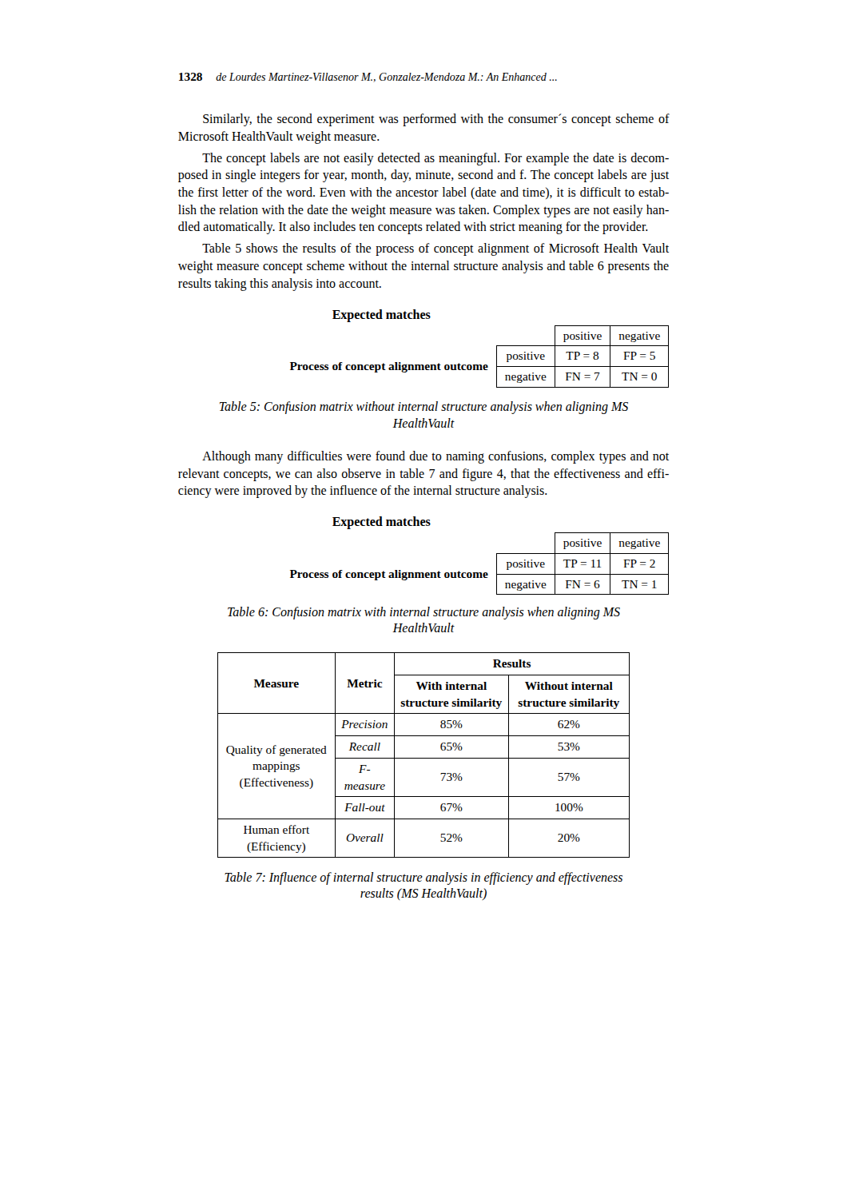1328 de Lourdes Martinez-Villasenor M., Gonzalez-Mendoza M.: An Enhanced ...
Similarly, the second experiment was performed with the consumer´s concept scheme of Microsoft HealthVault weight measure.
The concept labels are not easily detected as meaningful. For example the date is decomposed in single integers for year, month, day, minute, second and f. The concept labels are just the first letter of the word. Even with the ancestor label (date and time), it is difficult to establish the relation with the date the weight measure was taken. Complex types are not easily handled automatically. It also includes ten concepts related with strict meaning for the provider.
Table 5 shows the results of the process of concept alignment of Microsoft Health Vault weight measure concept scheme without the internal structure analysis and table 6 presents the results taking this analysis into account.
Expected matches
| | | positive | negative |
| Process of concept alignment outcome | positive | TP = 8 | FP = 5 |
| negative | FN = 7 | TN = 0 |
Table 5: Confusion matrix without internal structure analysis when aligning MS HealthVault
Although many difficulties were found due to naming confusions, complex types and not relevant concepts, we can also observe in table 7 and figure 4, that the effectiveness and efficiency were improved by the influence of the internal structure analysis.
Expected matches
| | | positive | negative |
| Process of concept alignment outcome | positive | TP = 11 | FP = 2 |
| negative | FN = 6 | TN = 1 |
Table 6: Confusion matrix with internal structure analysis when aligning MS HealthVault
| Measure | Metric | Results |
| --- | --- | --- |
| With internal structure similarity | Without internal structure similarity |
| Quality of generated mappings (Effectiveness) | Precision | 85% | 62% |
| Recall | 65% | 53% |
| F-measure | 73% | 57% |
| Fall-out | 67% | 100% |
| Human effort (Efficiency) | Overall | 52% | 20% |
Table 7: Influence of internal structure analysis in efficiency and effectiveness results (MS HealthVault)